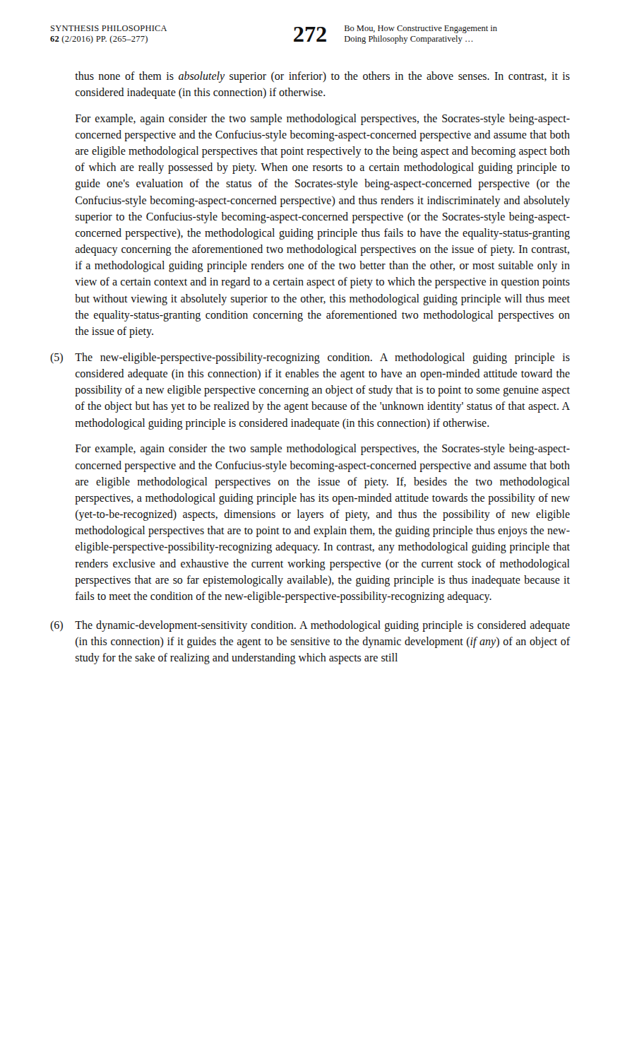Synthesis Philosophica
62 (2/2016) pp. (265–277)
272
Bo Mou, How Constructive Engagement in
Doing Philosophy Comparatively …
thus none of them is absolutely superior (or inferior) to the others in the above senses. In contrast, it is considered inadequate (in this connection) if otherwise.
For example, again consider the two sample methodological perspectives, the Socrates-style being-aspect-concerned perspective and the Confucius-style becoming-aspect-concerned perspective and assume that both are eligible methodological perspectives that point respectively to the being aspect and becoming aspect both of which are really possessed by piety. When one resorts to a certain methodological guiding principle to guide one's evaluation of the status of the Socrates-style being-aspect-concerned perspective (or the Confucius-style becoming-aspect-concerned perspective) and thus renders it indiscriminately and absolutely superior to the Confucius-style becoming-aspect-concerned perspective (or the Socrates-style being-aspect-concerned perspective), the methodological guiding principle thus fails to have the equality-status-granting adequacy concerning the aforementioned two methodological perspectives on the issue of piety. In contrast, if a methodological guiding principle renders one of the two better than the other, or most suitable only in view of a certain context and in regard to a certain aspect of piety to which the perspective in question points but without viewing it absolutely superior to the other, this methodological guiding principle will thus meet the equality-status-granting condition concerning the aforementioned two methodological perspectives on the issue of piety.
(5)
The new-eligible-perspective-possibility-recognizing condition. A methodological guiding principle is considered adequate (in this connection) if it enables the agent to have an open-minded attitude toward the possibility of a new eligible perspective concerning an object of study that is to point to some genuine aspect of the object but has yet to be realized by the agent because of the 'unknown identity' status of that aspect. A methodological guiding principle is considered inadequate (in this connection) if otherwise.
For example, again consider the two sample methodological perspectives, the Socrates-style being-aspect-concerned perspective and the Confucius-style becoming-aspect-concerned perspective and assume that both are eligible methodological perspectives on the issue of piety. If, besides the two methodological perspectives, a methodological guiding principle has its open-minded attitude towards the possibility of new (yet-to-be-recognized) aspects, dimensions or layers of piety, and thus the possibility of new eligible methodological perspectives that are to point to and explain them, the guiding principle thus enjoys the new-eligible-perspective-possibility-recognizing adequacy. In contrast, any methodological guiding principle that renders exclusive and exhaustive the current working perspective (or the current stock of methodological perspectives that are so far epistemologically available), the guiding principle is thus inadequate because it fails to meet the condition of the new-eligible-perspective-possibility-recognizing adequacy.
(6)
The dynamic-development-sensitivity condition. A methodological guiding principle is considered adequate (in this connection) if it guides the agent to be sensitive to the dynamic development (if any) of an object of study for the sake of realizing and understanding which aspects are still